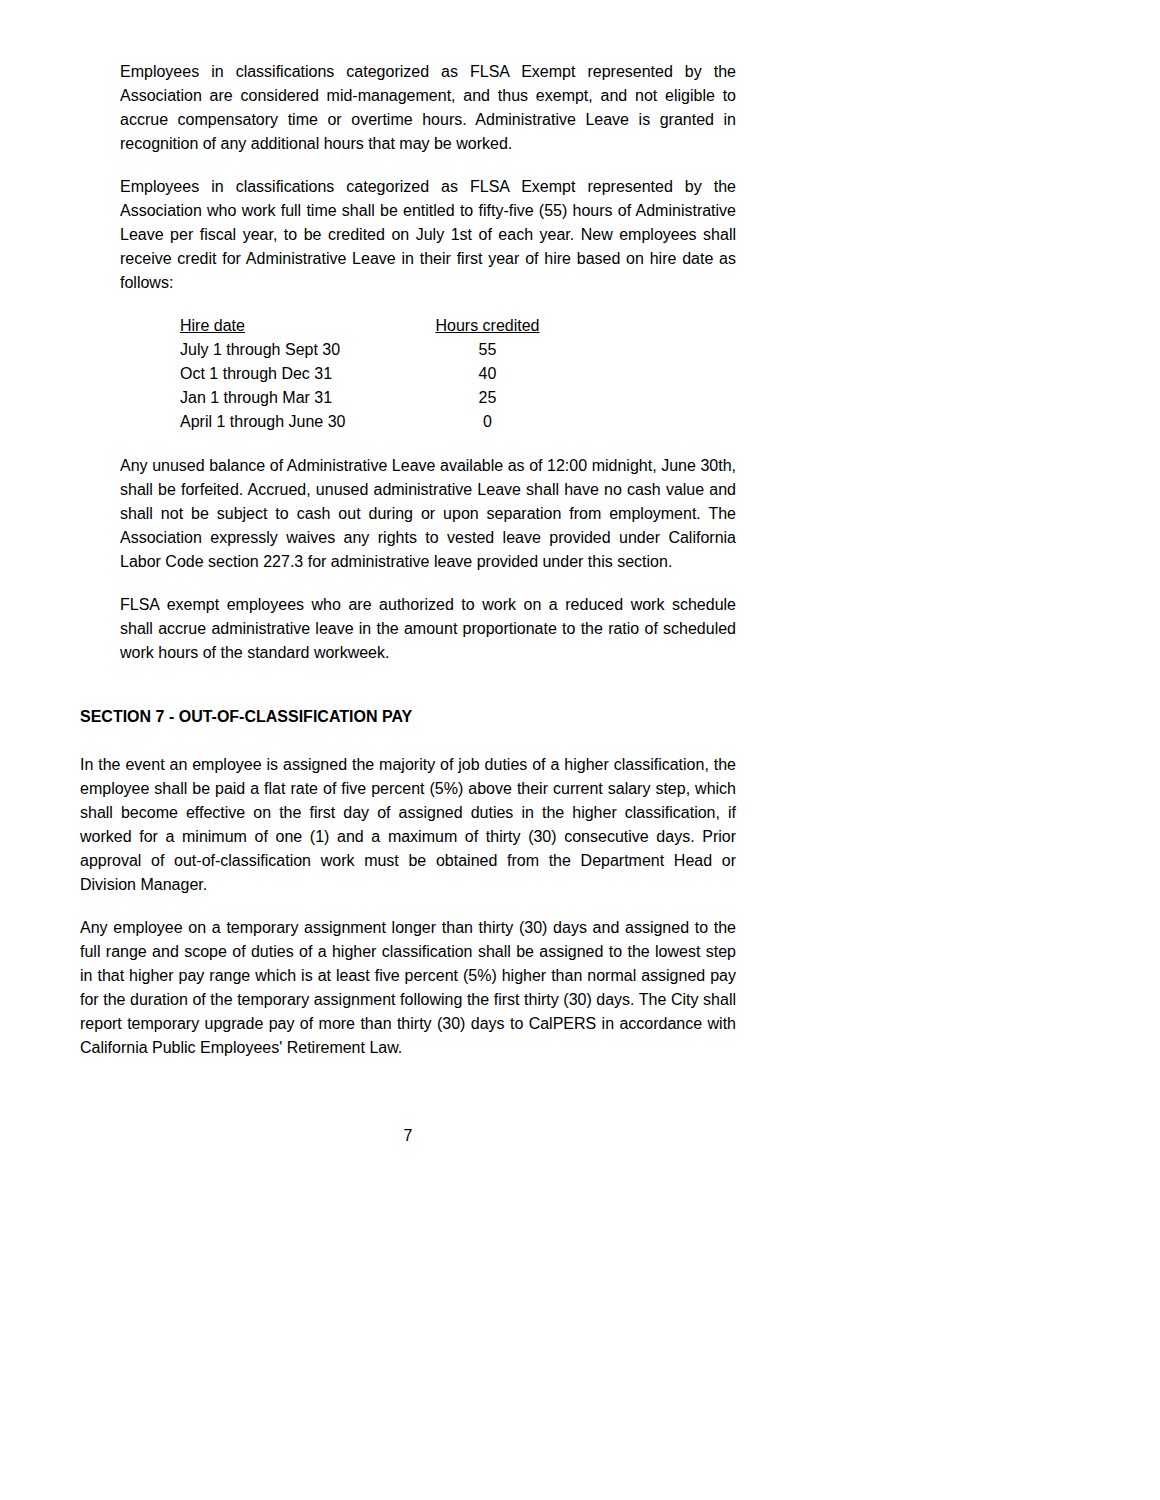Employees in classifications categorized as FLSA Exempt represented by the Association are considered mid-management, and thus exempt, and not eligible to accrue compensatory time or overtime hours. Administrative Leave is granted in recognition of any additional hours that may be worked.
Employees in classifications categorized as FLSA Exempt represented by the Association who work full time shall be entitled to fifty-five (55) hours of Administrative Leave per fiscal year, to be credited on July 1st of each year. New employees shall receive credit for Administrative Leave in their first year of hire based on hire date as follows:
| Hire date | Hours credited |
| --- | --- |
| July 1 through Sept 30 | 55 |
| Oct 1 through Dec 31 | 40 |
| Jan 1 through Mar 31 | 25 |
| April 1 through June 30 | 0 |
Any unused balance of Administrative Leave available as of 12:00 midnight, June 30th, shall be forfeited. Accrued, unused administrative Leave shall have no cash value and shall not be subject to cash out during or upon separation from employment. The Association expressly waives any rights to vested leave provided under California Labor Code section 227.3 for administrative leave provided under this section.
FLSA exempt employees who are authorized to work on a reduced work schedule shall accrue administrative leave in the amount proportionate to the ratio of scheduled work hours of the standard workweek.
SECTION 7 - OUT-OF-CLASSIFICATION PAY
In the event an employee is assigned the majority of job duties of a higher classification, the employee shall be paid a flat rate of five percent (5%) above their current salary step, which shall become effective on the first day of assigned duties in the higher classification, if worked for a minimum of one (1) and a maximum of thirty (30) consecutive days. Prior approval of out-of-classification work must be obtained from the Department Head or Division Manager.
Any employee on a temporary assignment longer than thirty (30) days and assigned to the full range and scope of duties of a higher classification shall be assigned to the lowest step in that higher pay range which is at least five percent (5%) higher than normal assigned pay for the duration of the temporary assignment following the first thirty (30) days. The City shall report temporary upgrade pay of more than thirty (30) days to CalPERS in accordance with California Public Employees' Retirement Law.
7